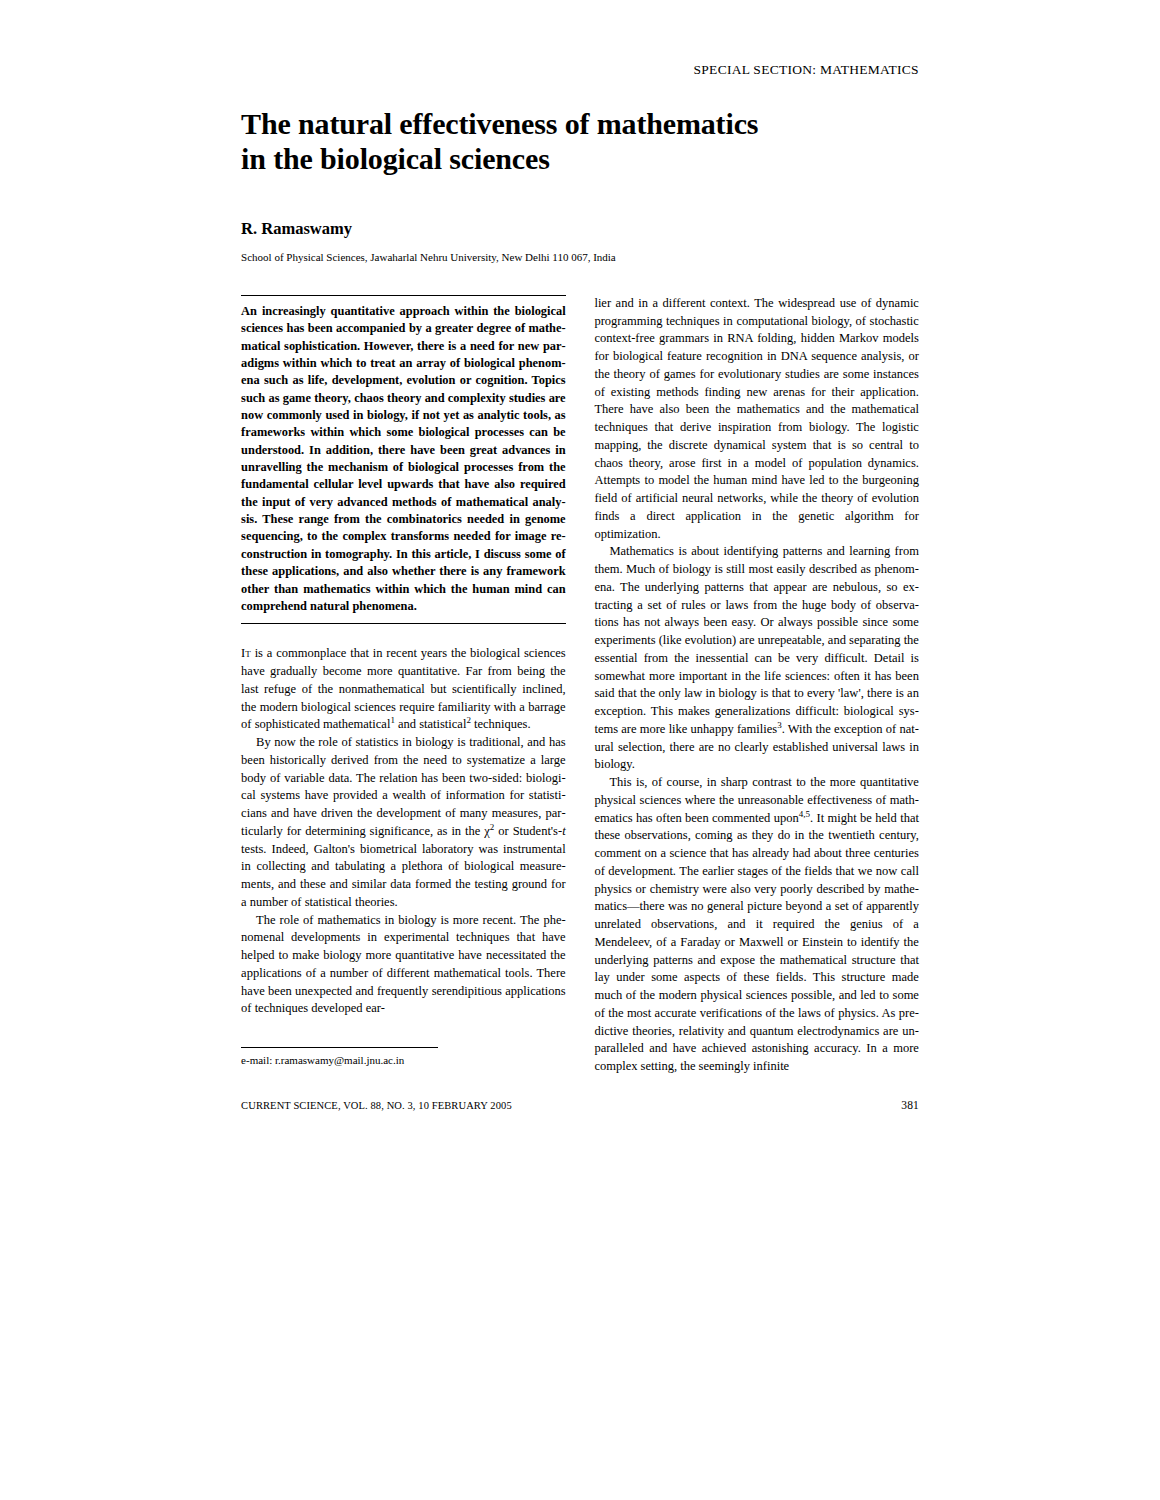SPECIAL SECTION: MATHEMATICS
The natural effectiveness of mathematics
in the biological sciences
R. Ramaswamy
School of Physical Sciences, Jawaharlal Nehru University, New Delhi 110 067, India
An increasingly quantitative approach within the biological sciences has been accompanied by a greater degree of mathematical sophistication. However, there is a need for new paradigms within which to treat an array of biological phenomena such as life, development, evolution or cognition. Topics such as game theory, chaos theory and complexity studies are now commonly used in biology, if not yet as analytic tools, as frameworks within which some biological processes can be understood. In addition, there have been great advances in unravelling the mechanism of biological processes from the fundamental cellular level upwards that have also required the input of very advanced methods of mathematical analysis. These range from the combinatorics needed in genome sequencing, to the complex transforms needed for image reconstruction in tomography. In this article, I discuss some of these applications, and also whether there is any framework other than mathematics within which the human mind can comprehend natural phenomena.
It is a commonplace that in recent years the biological sciences have gradually become more quantitative. Far from being the last refuge of the nonmathematical but scientifically inclined, the modern biological sciences require familiarity with a barrage of sophisticated mathematical1 and statistical2 techniques.
By now the role of statistics in biology is traditional, and has been historically derived from the need to systematize a large body of variable data. The relation has been two-sided: biological systems have provided a wealth of information for statisticians and have driven the development of many measures, particularly for determining significance, as in the χ2 or Student's-t tests. Indeed, Galton's biometrical laboratory was instrumental in collecting and tabulating a plethora of biological measurements, and these and similar data formed the testing ground for a number of statistical theories.
The role of mathematics in biology is more recent. The phenomenal developments in experimental techniques that have helped to make biology more quantitative have necessitated the applications of a number of different mathematical tools. There have been unexpected and frequently serendipitious applications of techniques developed ear-
e-mail: r.ramaswamy@mail.jnu.ac.in
lier and in a different context. The widespread use of dynamic programming techniques in computational biology, of stochastic context-free grammars in RNA folding, hidden Markov models for biological feature recognition in DNA sequence analysis, or the theory of games for evolutionary studies are some instances of existing methods finding new arenas for their application. There have also been the mathematics and the mathematical techniques that derive inspiration from biology. The logistic mapping, the discrete dynamical system that is so central to chaos theory, arose first in a model of population dynamics. Attempts to model the human mind have led to the burgeoning field of artificial neural networks, while the theory of evolution finds a direct application in the genetic algorithm for optimization.
Mathematics is about identifying patterns and learning from them. Much of biology is still most easily described as phenomena. The underlying patterns that appear are nebulous, so extracting a set of rules or laws from the huge body of observations has not always been easy. Or always possible since some experiments (like evolution) are unrepeatable, and separating the essential from the inessential can be very difficult. Detail is somewhat more important in the life sciences: often it has been said that the only law in biology is that to every 'law', there is an exception. This makes generalizations difficult: biological systems are more like unhappy families3. With the exception of natural selection, there are no clearly established universal laws in biology.
This is, of course, in sharp contrast to the more quantitative physical sciences where the unreasonable effectiveness of mathematics has often been commented upon4,5. It might be held that these observations, coming as they do in the twentieth century, comment on a science that has already had about three centuries of development. The earlier stages of the fields that we now call physics or chemistry were also very poorly described by mathematics—there was no general picture beyond a set of apparently unrelated observations, and it required the genius of a Mendeleev, of a Faraday or Maxwell or Einstein to identify the underlying patterns and expose the mathematical structure that lay under some aspects of these fields. This structure made much of the modern physical sciences possible, and led to some of the most accurate verifications of the laws of physics. As predictive theories, relativity and quantum electrodynamics are unparalleled and have achieved astonishing accuracy. In a more complex setting, the seemingly infinite
CURRENT SCIENCE, VOL. 88, NO. 3, 10 FEBRUARY 2005 381